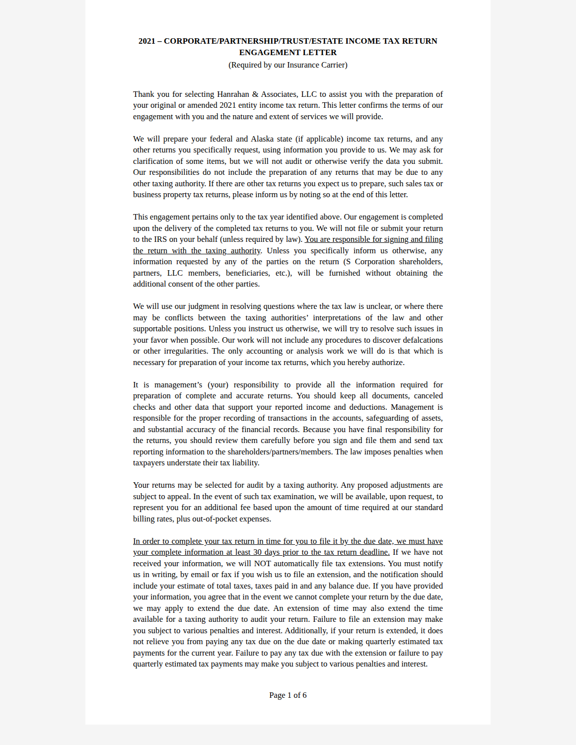2021 – CORPORATE/PARTNERSHIP/TRUST/ESTATE INCOME TAX RETURN ENGAGEMENT LETTER
(Required by our Insurance Carrier)
Thank you for selecting Hanrahan & Associates, LLC to assist you with the preparation of your original or amended 2021 entity income tax return. This letter confirms the terms of our engagement with you and the nature and extent of services we will provide.
We will prepare your federal and Alaska state (if applicable) income tax returns, and any other returns you specifically request, using information you provide to us. We may ask for clarification of some items, but we will not audit or otherwise verify the data you submit. Our responsibilities do not include the preparation of any returns that may be due to any other taxing authority. If there are other tax returns you expect us to prepare, such sales tax or business property tax returns, please inform us by noting so at the end of this letter.
This engagement pertains only to the tax year identified above. Our engagement is completed upon the delivery of the completed tax returns to you. We will not file or submit your return to the IRS on your behalf (unless required by law). You are responsible for signing and filing the return with the taxing authority. Unless you specifically inform us otherwise, any information requested by any of the parties on the return (S Corporation shareholders, partners, LLC members, beneficiaries, etc.), will be furnished without obtaining the additional consent of the other parties.
We will use our judgment in resolving questions where the tax law is unclear, or where there may be conflicts between the taxing authorities’ interpretations of the law and other supportable positions. Unless you instruct us otherwise, we will try to resolve such issues in your favor when possible. Our work will not include any procedures to discover defalcations or other irregularities. The only accounting or analysis work we will do is that which is necessary for preparation of your income tax returns, which you hereby authorize.
It is management’s (your) responsibility to provide all the information required for preparation of complete and accurate returns. You should keep all documents, canceled checks and other data that support your reported income and deductions. Management is responsible for the proper recording of transactions in the accounts, safeguarding of assets, and substantial accuracy of the financial records. Because you have final responsibility for the returns, you should review them carefully before you sign and file them and send tax reporting information to the shareholders/partners/members. The law imposes penalties when taxpayers understate their tax liability.
Your returns may be selected for audit by a taxing authority. Any proposed adjustments are subject to appeal. In the event of such tax examination, we will be available, upon request, to represent you for an additional fee based upon the amount of time required at our standard billing rates, plus out-of-pocket expenses.
In order to complete your tax return in time for you to file it by the due date, we must have your complete information at least 30 days prior to the tax return deadline. If we have not received your information, we will NOT automatically file tax extensions. You must notify us in writing, by email or fax if you wish us to file an extension, and the notification should include your estimate of total taxes, taxes paid in and any balance due. If you have provided your information, you agree that in the event we cannot complete your return by the due date, we may apply to extend the due date. An extension of time may also extend the time available for a taxing authority to audit your return. Failure to file an extension may make you subject to various penalties and interest. Additionally, if your return is extended, it does not relieve you from paying any tax due on the due date or making quarterly estimated tax payments for the current year. Failure to pay any tax due with the extension or failure to pay quarterly estimated tax payments may make you subject to various penalties and interest.
Page 1 of 6